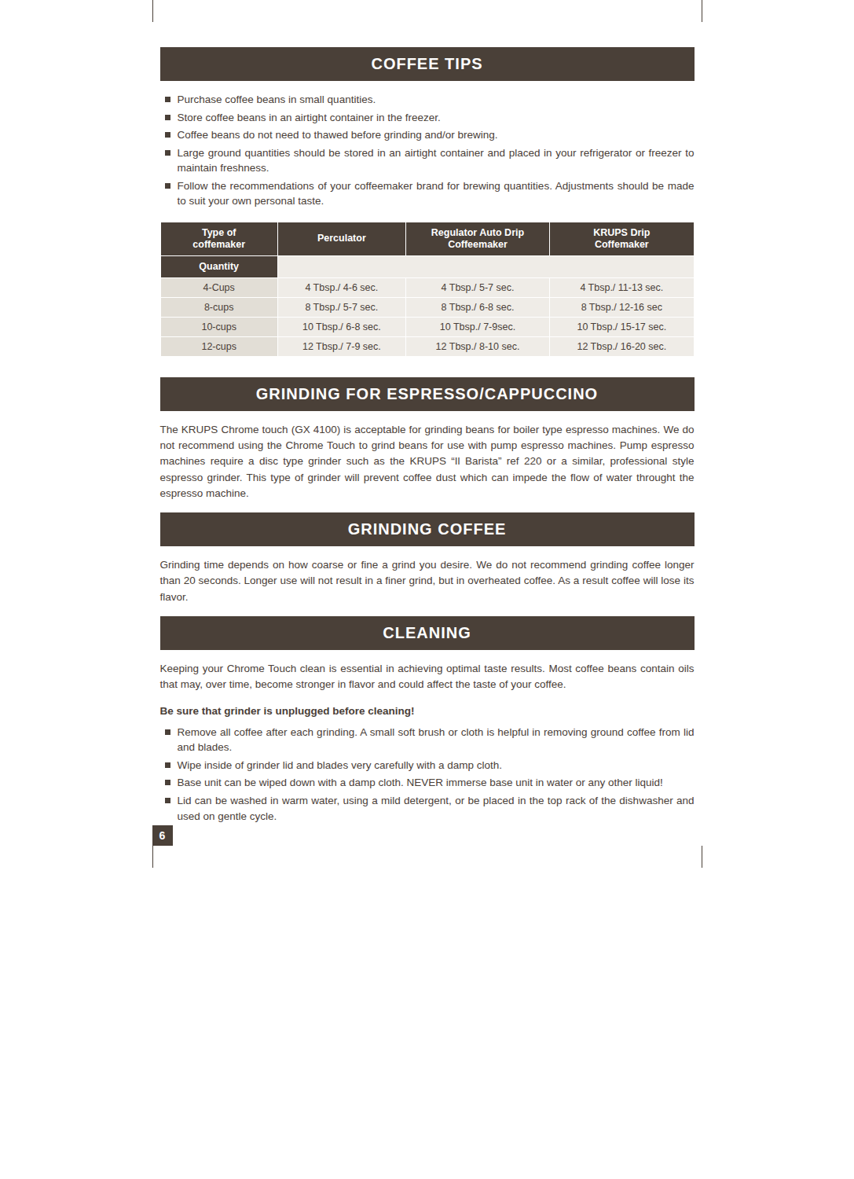COFFEE TIPS
Purchase coffee beans in small quantities.
Store coffee beans in an airtight container in the freezer.
Coffee beans do not need to thawed before grinding and/or brewing.
Large ground quantities should be stored in an airtight container and placed in your refrigerator or freezer to maintain freshness.
Follow the recommendations of your coffeemaker brand for brewing quantities. Adjustments should be made to suit your own personal taste.
| Type of coffemaker | Perculator | Regulator Auto Drip Coffeemaker | KRUPS Drip Coffemaker |
| --- | --- | --- | --- |
| Quantity | |
| 4-Cups | 4 Tbsp./ 4-6 sec. | 4 Tbsp./ 5-7 sec. | 4 Tbsp./ 11-13 sec. |
| 8-cups | 8 Tbsp./ 5-7 sec. | 8 Tbsp./ 6-8 sec. | 8 Tbsp./ 12-16 sec |
| 10-cups | 10 Tbsp./ 6-8 sec. | 10 Tbsp./ 7-9sec. | 10 Tbsp./ 15-17 sec. |
| 12-cups | 12 Tbsp./ 7-9 sec. | 12 Tbsp./ 8-10 sec. | 12 Tbsp./ 16-20 sec. |
GRINDING FOR ESPRESSO/CAPPUCCINO
The KRUPS Chrome touch (GX 4100) is acceptable for grinding beans for boiler type espresso machines. We do not recommend using the Chrome Touch to grind beans for use with pump espresso machines. Pump espresso machines require a disc type grinder such as the KRUPS “Il Barista” ref 220 or a similar, professional style espresso grinder. This type of grinder will prevent coffee dust which can impede the flow of water throught the espresso machine.
GRINDING COFFEE
Grinding time depends on how coarse or fine a grind you desire. We do not recommend grinding coffee longer than 20 seconds. Longer use will not result in a finer grind, but in overheated coffee. As a result coffee will lose its flavor.
CLEANING
Keeping your Chrome Touch clean is essential in achieving optimal taste results. Most coffee beans contain oils that may, over time, become stronger in flavor and could affect the taste of your coffee.
Be sure that grinder is unplugged before cleaning!
Remove all coffee after each grinding. A small soft brush or cloth is helpful in removing ground coffee from lid and blades.
Wipe inside of grinder lid and blades very carefully with a damp cloth.
Base unit can be wiped down with a damp cloth. NEVER immerse base unit in water or any other liquid!
Lid can be washed in warm water, using a mild detergent, or be placed in the top rack of the dishwasher and used on gentle cycle.
6